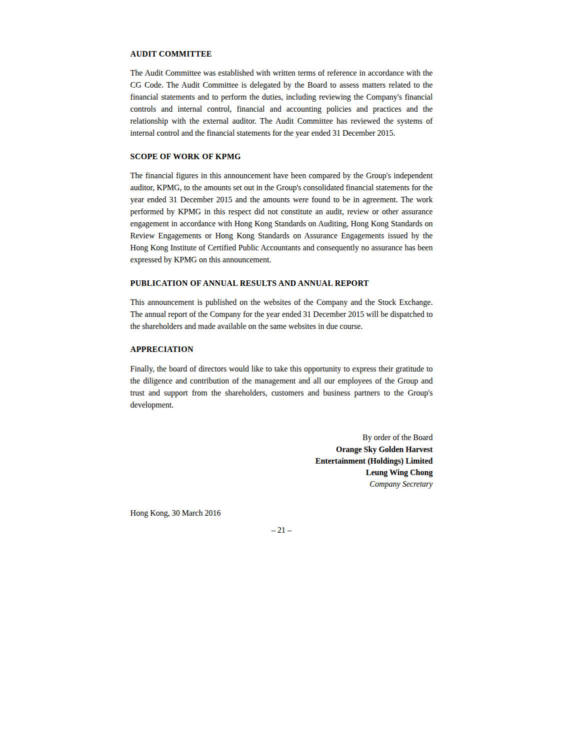AUDIT COMMITTEE
The Audit Committee was established with written terms of reference in accordance with the CG Code. The Audit Committee is delegated by the Board to assess matters related to the financial statements and to perform the duties, including reviewing the Company's financial controls and internal control, financial and accounting policies and practices and the relationship with the external auditor. The Audit Committee has reviewed the systems of internal control and the financial statements for the year ended 31 December 2015.
SCOPE OF WORK OF KPMG
The financial figures in this announcement have been compared by the Group's independent auditor, KPMG, to the amounts set out in the Group's consolidated financial statements for the year ended 31 December 2015 and the amounts were found to be in agreement. The work performed by KPMG in this respect did not constitute an audit, review or other assurance engagement in accordance with Hong Kong Standards on Auditing, Hong Kong Standards on Review Engagements or Hong Kong Standards on Assurance Engagements issued by the Hong Kong Institute of Certified Public Accountants and consequently no assurance has been expressed by KPMG on this announcement.
PUBLICATION OF ANNUAL RESULTS AND ANNUAL REPORT
This announcement is published on the websites of the Company and the Stock Exchange. The annual report of the Company for the year ended 31 December 2015 will be dispatched to the shareholders and made available on the same websites in due course.
APPRECIATION
Finally, the board of directors would like to take this opportunity to express their gratitude to the diligence and contribution of the management and all our employees of the Group and trust and support from the shareholders, customers and business partners to the Group's development.
By order of the Board
Orange Sky Golden Harvest
Entertainment (Holdings) Limited
Leung Wing Chong
Company Secretary
Hong Kong, 30 March 2016
– 21 –